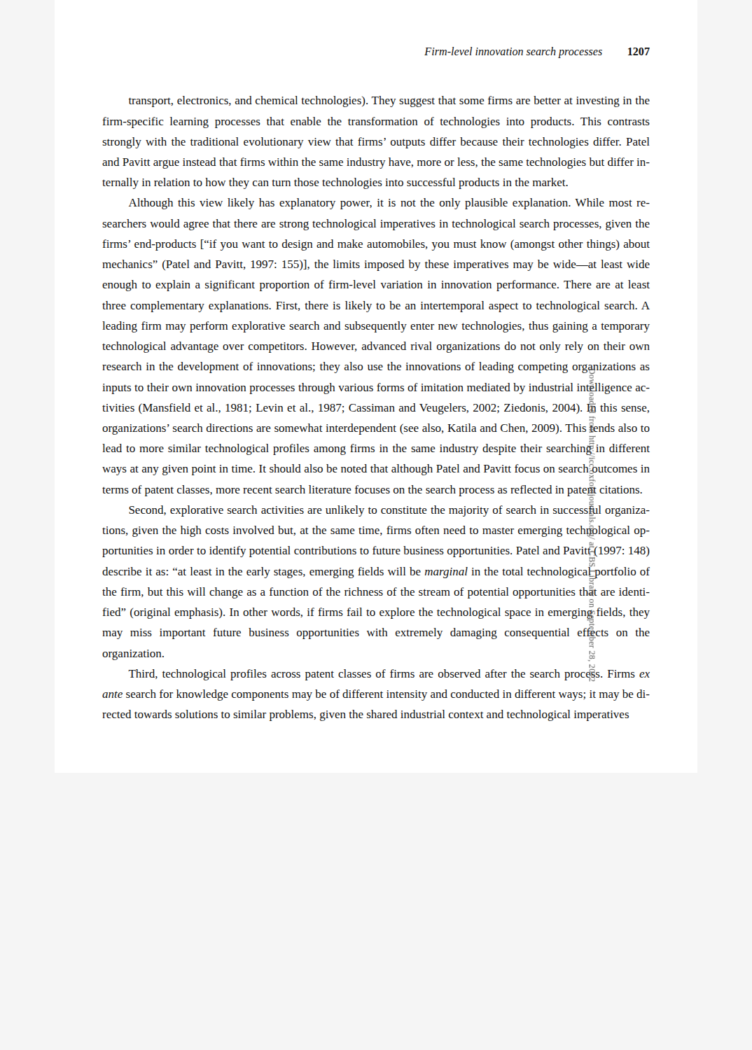Firm-level innovation search processes 1207
transport, electronics, and chemical technologies). They suggest that some firms are better at investing in the firm-specific learning processes that enable the transformation of technologies into products. This contrasts strongly with the traditional evolutionary view that firms’ outputs differ because their technologies differ. Patel and Pavitt argue instead that firms within the same industry have, more or less, the same technologies but differ internally in relation to how they can turn those technologies into successful products in the market.
Although this view likely has explanatory power, it is not the only plausible explanation. While most researchers would agree that there are strong technological imperatives in technological search processes, given the firms’ end-products [“if you want to design and make automobiles, you must know (amongst other things) about mechanics” (Patel and Pavitt, 1997: 155)], the limits imposed by these imperatives may be wide—at least wide enough to explain a significant proportion of firm-level variation in innovation performance. There are at least three complementary explanations. First, there is likely to be an intertemporal aspect to technological search. A leading firm may perform explorative search and subsequently enter new technologies, thus gaining a temporary technological advantage over competitors. However, advanced rival organizations do not only rely on their own research in the development of innovations; they also use the innovations of leading competing organizations as inputs to their own innovation processes through various forms of imitation mediated by industrial intelligence activities (Mansfield et al., 1981; Levin et al., 1987; Cassiman and Veugelers, 2002; Ziedonis, 2004). In this sense, organizations’ search directions are somewhat interdependent (see also, Katila and Chen, 2009). This tends also to lead to more similar technological profiles among firms in the same industry despite their searching in different ways at any given point in time. It should also be noted that although Patel and Pavitt focus on search outcomes in terms of patent classes, more recent search literature focuses on the search process as reflected in patent citations.
Second, explorative search activities are unlikely to constitute the majority of search in successful organizations, given the high costs involved but, at the same time, firms often need to master emerging technological opportunities in order to identify potential contributions to future business opportunities. Patel and Pavitt (1997: 148) describe it as: “at least in the early stages, emerging fields will be marginal in the total technological portfolio of the firm, but this will change as a function of the richness of the stream of potential opportunities that are identified” (original emphasis). In other words, if firms fail to explore the technological space in emerging fields, they may miss important future business opportunities with extremely damaging consequential effects on the organization.
Third, technological profiles across patent classes of firms are observed after the search process. Firms ex ante search for knowledge components may be of different intensity and conducted in different ways; it may be directed towards solutions to similar problems, given the shared industrial context and technological imperatives
Downloaded from http://icc.oxfordjournals.org/ at CBS Library on September 28, 2012